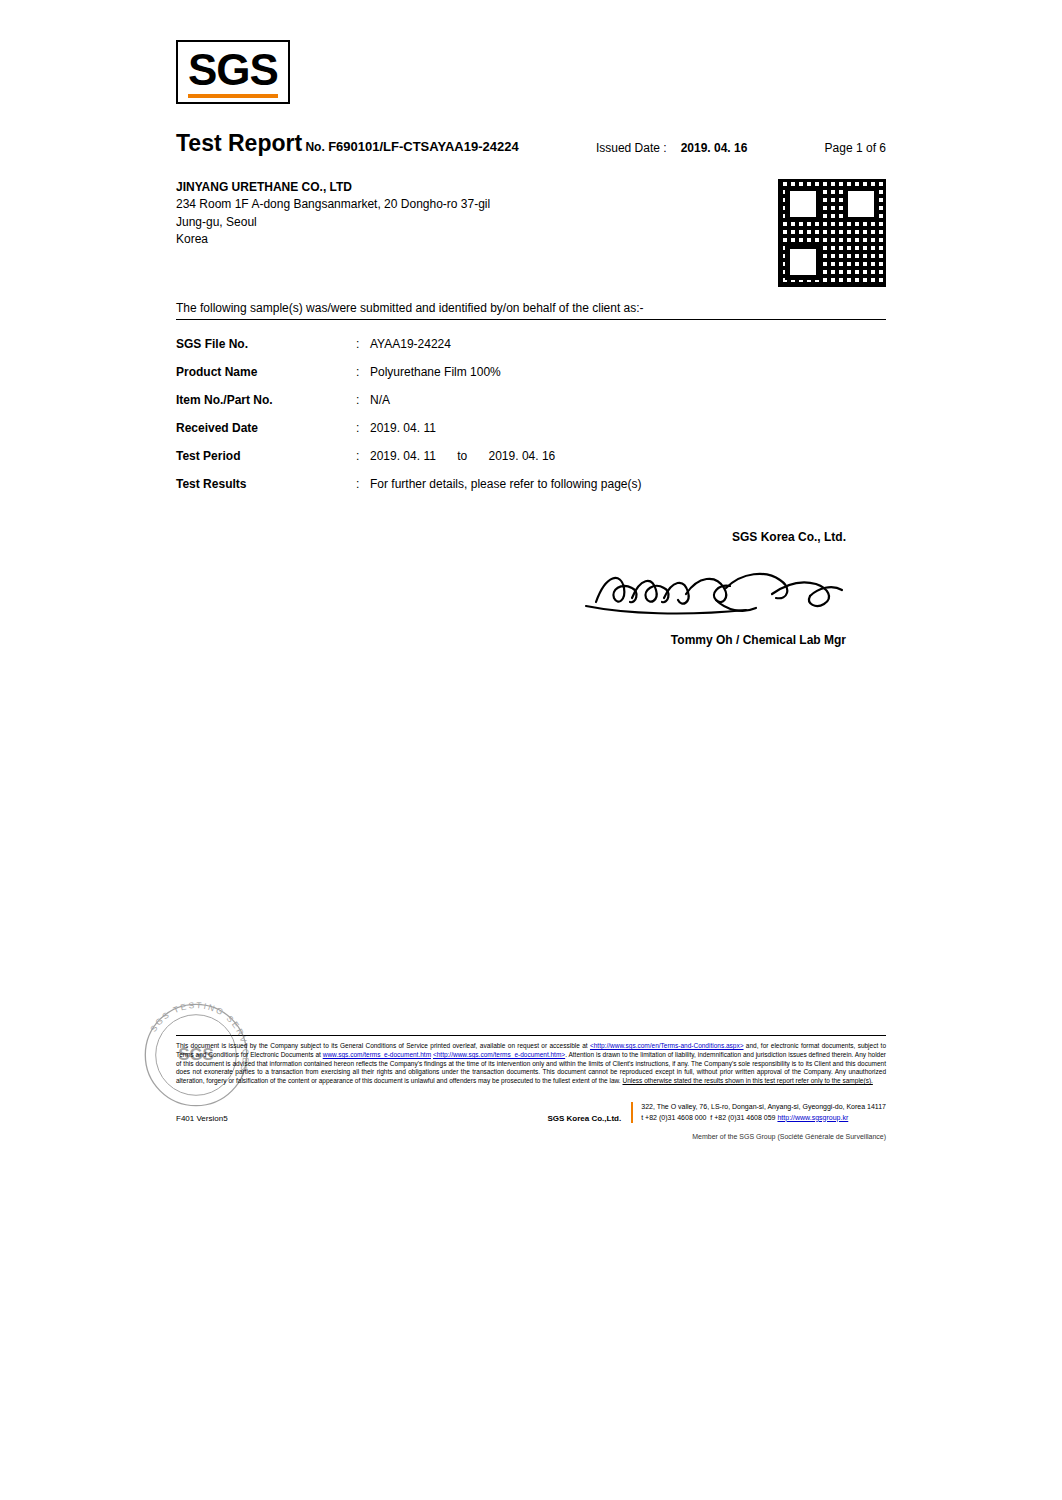SGS
Test Report No. F690101/LF-CTSAYAA19-24224
Issued Date :2019. 04. 16
Page 1 of 6
JINYANG URETHANE CO., LTD
234 Room 1F A-dong Bangsanmarket, 20 Dongho-ro 37-gil
Jung-gu, Seoul
Korea
The following sample(s) was/were submitted and identified by/on behalf of the client as:-
| SGS File No. | : | AYAA19-24224 |
| Product Name | : | Polyurethane Film 100% |
| Item No./Part No. | : | N/A |
| Received Date | : | 2019. 04. 11 |
| Test Period | : | 2019. 04. 11 to 2019. 04. 16 |
| Test Results | : | For further details, please refer to following page(s) |
SGS Korea Co., Ltd.
Tommy Oh / Chemical Lab Mgr
SGS TESTING SERVICES SGS
This document is issued by the Company subject to its General Conditions of Service printed overleaf, available on request or accessible at <http://www.sgs.com/en/Terms-and-Conditions.aspx> and, for electronic format documents, subject to Terms and Conditions for Electronic Documents at www.sgs.com/terms_e-document.htm <http://www.sgs.com/terms_e-document.htm>. Attention is drawn to the limitation of liability, indemnification and jurisdiction issues defined therein. Any holder of this document is advised that information contained hereon reflects the Company's findings at the time of its intervention only and within the limits of Client's instructions, if any. The Company's sole responsibility is to its Client and this document does not exonerate parties to a transaction from exercising all their rights and obligations under the transaction documents. This document cannot be reproduced except in full, without prior written approval of the Company. Any unauthorized alteration, forgery or falsification of the content or appearance of this document is unlawful and offenders may be prosecuted to the fullest extent of the law. Unless otherwise stated the results shown in this test report refer only to the sample(s).
F401 Version5
SGS Korea Co.,Ltd.
322, The O valley, 76, LS-ro, Dongan-si, Anyang-si, Gyeonggi-do, Korea 14117
t +82 (0)31 4608 000 f +82 (0)31 4608 059 http://www.sgsgroup.kr
Member of the SGS Group (Société Générale de Surveillance)